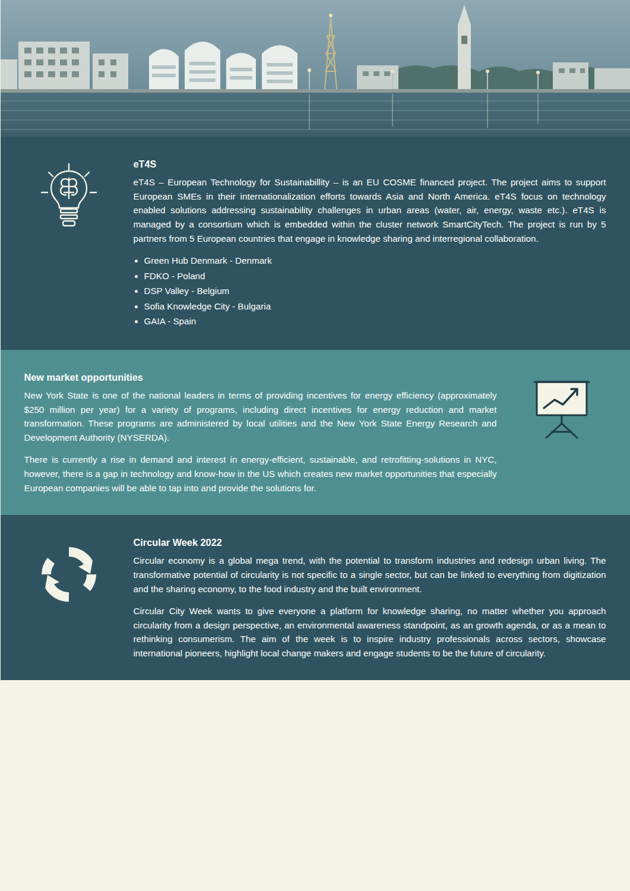eT4S
eT4S – European Technology for Sustainabillity – is an EU COSME financed project. The project aims to support European SMEs in their internationalization efforts towards Asia and North America. eT4S focus on technology enabled solutions addressing sustainability challenges in urban areas (water, air, energy, waste etc.). eT4S is managed by a consortium which is embedded within the cluster network SmartCityTech. The project is run by 5 partners from 5 European countries that engage in knowledge sharing and interregional collaboration.
Green Hub Denmark - Denmark
FDKO - Poland
DSP Valley - Belgium
Sofia Knowledge City - Bulgaria
GAIA - Spain
New market opportunities
New York State is one of the national leaders in terms of providing incentives for energy efficiency (approximately $250 million per year) for a variety of programs, including direct incentives for energy reduction and market transformation. These programs are administered by local utilities and the New York State Energy Research and Development Authority (NYSERDA).
There is currently a rise in demand and interest in energy-efficient, sustainable, and retrofitting-solutions in NYC, however, there is a gap in technology and know-how in the US which creates new market opportunities that especially European companies will be able to tap into and provide the solutions for.
Circular Week 2022
Circular economy is a global mega trend, with the potential to transform industries and redesign urban living. The transformative potential of circularity is not specific to a single sector, but can be linked to everything from digitization and the sharing economy, to the food industry and the built environment.
Circular City Week wants to give everyone a platform for knowledge sharing, no matter whether you approach circularity from a design perspective, an environmental awareness standpoint, as an growth agenda, or as a mean to rethinking consumerism. The aim of the week is to inspire industry professionals across sectors, showcase international pioneers, highlight local change makers and engage students to be the future of circularity.